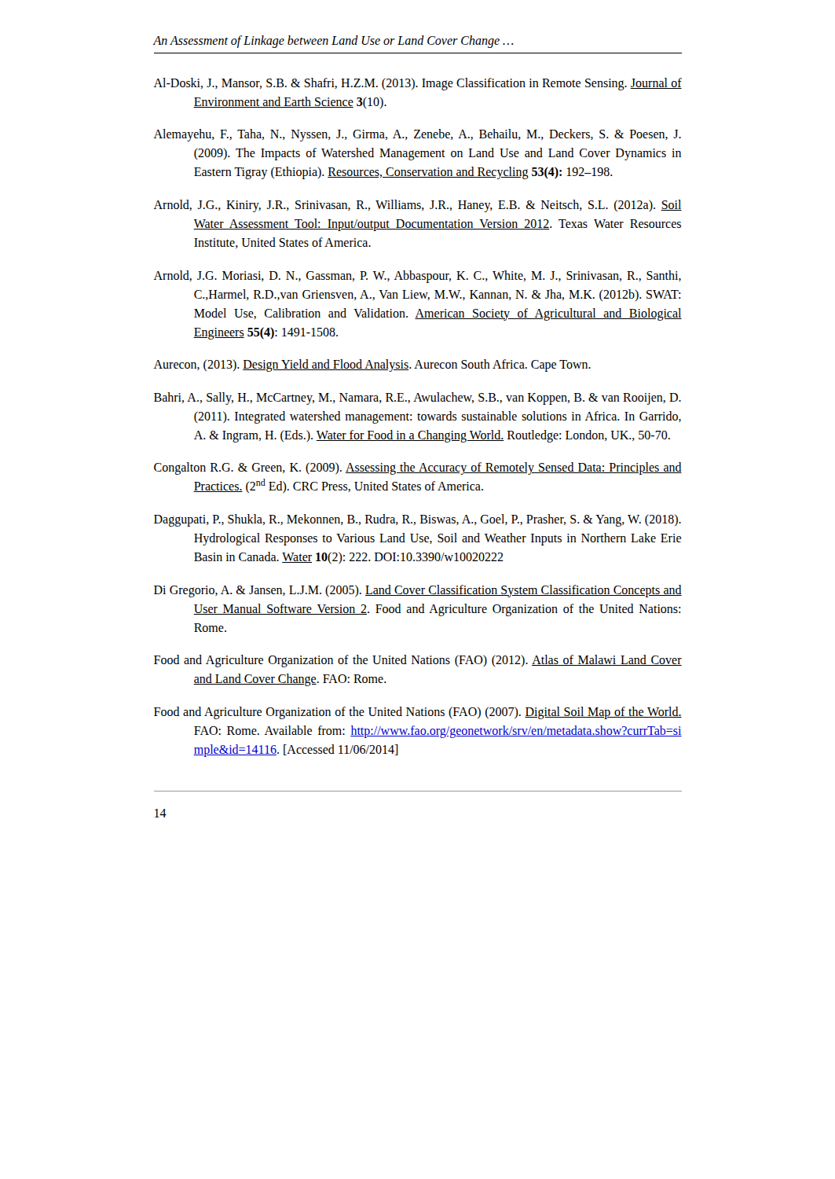An Assessment of Linkage between Land Use or Land Cover Change …
Al-Doski, J., Mansor, S.B. & Shafri, H.Z.M. (2013). Image Classification in Remote Sensing. Journal of Environment and Earth Science 3(10).
Alemayehu, F., Taha, N., Nyssen, J., Girma, A., Zenebe, A., Behailu, M., Deckers, S. & Poesen, J. (2009). The Impacts of Watershed Management on Land Use and Land Cover Dynamics in Eastern Tigray (Ethiopia). Resources, Conservation and Recycling 53(4): 192–198.
Arnold, J.G., Kiniry, J.R., Srinivasan, R., Williams, J.R., Haney, E.B. & Neitsch, S.L. (2012a). Soil Water Assessment Tool: Input/output Documentation Version 2012. Texas Water Resources Institute, United States of America.
Arnold, J.G. Moriasi, D. N., Gassman, P. W., Abbaspour, K. C., White, M. J., Srinivasan, R., Santhi, C.,Harmel, R.D.,van Griensven, A., Van Liew, M.W., Kannan, N. & Jha, M.K. (2012b). SWAT: Model Use, Calibration and Validation. American Society of Agricultural and Biological Engineers 55(4): 1491-1508.
Aurecon, (2013). Design Yield and Flood Analysis. Aurecon South Africa. Cape Town.
Bahri, A., Sally, H., McCartney, M., Namara, R.E., Awulachew, S.B., van Koppen, B. & van Rooijen, D. (2011). Integrated watershed management: towards sustainable solutions in Africa. In Garrido, A. & Ingram, H. (Eds.). Water for Food in a Changing World. Routledge: London, UK., 50-70.
Congalton R.G. & Green, K. (2009). Assessing the Accuracy of Remotely Sensed Data: Principles and Practices. (2nd Ed). CRC Press, United States of America.
Daggupati, P., Shukla, R., Mekonnen, B., Rudra, R., Biswas, A., Goel, P., Prasher, S. & Yang, W. (2018). Hydrological Responses to Various Land Use, Soil and Weather Inputs in Northern Lake Erie Basin in Canada. Water 10(2): 222. DOI:10.3390/w10020222
Di Gregorio, A. & Jansen, L.J.M. (2005). Land Cover Classification System Classification Concepts and User Manual Software Version 2. Food and Agriculture Organization of the United Nations: Rome.
Food and Agriculture Organization of the United Nations (FAO) (2012). Atlas of Malawi Land Cover and Land Cover Change. FAO: Rome.
Food and Agriculture Organization of the United Nations (FAO) (2007). Digital Soil Map of the World. FAO: Rome. Available from: http://www.fao.org/geonetwork/srv/en/metadata.show?currTab=simple&id=14116. [Accessed 11/06/2014]
14